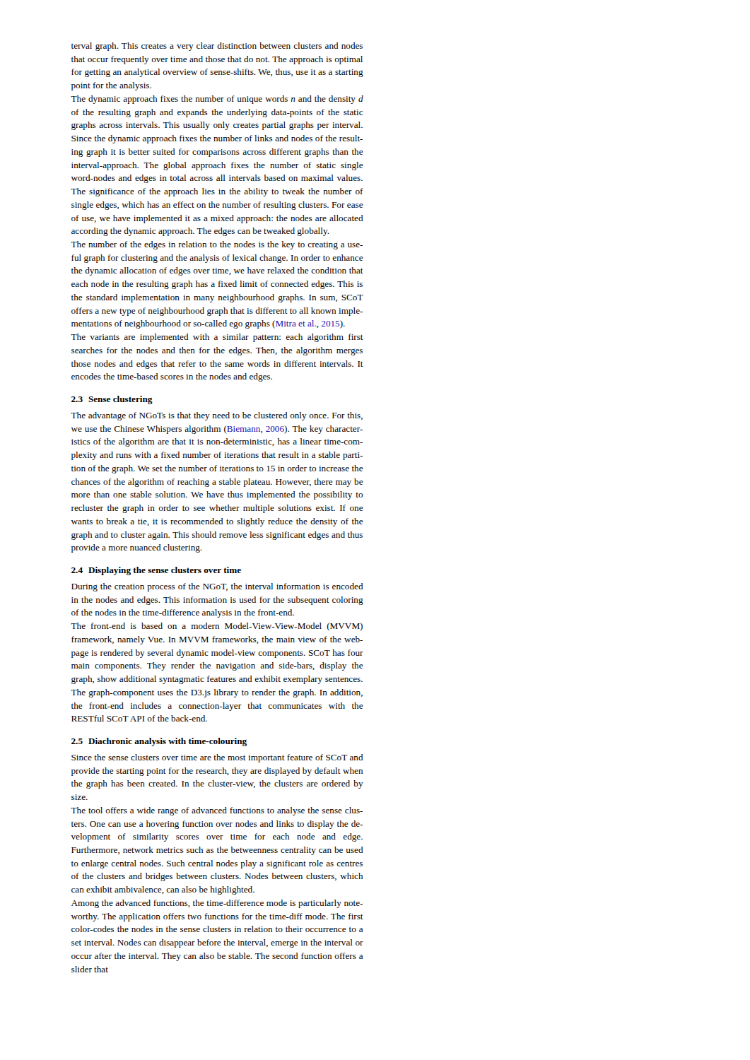terval graph. This creates a very clear distinction between clusters and nodes that occur frequently over time and those that do not. The approach is optimal for getting an analytical overview of sense-shifts. We, thus, use it as a starting point for the analysis.
The dynamic approach fixes the number of unique words n and the density d of the resulting graph and expands the underlying data-points of the static graphs across intervals. This usually only creates partial graphs per interval. Since the dynamic approach fixes the number of links and nodes of the resulting graph it is better suited for comparisons across different graphs than the interval-approach. The global approach fixes the number of static single word-nodes and edges in total across all intervals based on maximal values. The significance of the approach lies in the ability to tweak the number of single edges, which has an effect on the number of resulting clusters. For ease of use, we have implemented it as a mixed approach: the nodes are allocated according the dynamic approach. The edges can be tweaked globally.
The number of the edges in relation to the nodes is the key to creating a useful graph for clustering and the analysis of lexical change. In order to enhance the dynamic allocation of edges over time, we have relaxed the condition that each node in the resulting graph has a fixed limit of connected edges. This is the standard implementation in many neighbourhood graphs. In sum, SCoT offers a new type of neighbourhood graph that is different to all known implementations of neighbourhood or so-called ego graphs (Mitra et al., 2015).
The variants are implemented with a similar pattern: each algorithm first searches for the nodes and then for the edges. Then, the algorithm merges those nodes and edges that refer to the same words in different intervals. It encodes the time-based scores in the nodes and edges.
2.3 Sense clustering
The advantage of NGoTs is that they need to be clustered only once. For this, we use the Chinese Whispers algorithm (Biemann, 2006). The key characteristics of the algorithm are that it is non-deterministic, has a linear time-complexity and runs with a fixed number of iterations that result in a stable partition of the graph. We set the number of iterations to 15 in order to increase the chances of the algorithm of reaching a stable plateau. However, there may be more than one stable solution. We have thus implemented the possibility to recluster the graph in order to see whether multiple solutions exist. If one wants to break a tie, it is recommended to slightly reduce the density of the graph and to cluster again. This should remove less significant edges and thus provide a more nuanced clustering.
2.4 Displaying the sense clusters over time
During the creation process of the NGoT, the interval information is encoded in the nodes and edges. This information is used for the subsequent coloring of the nodes in the time-difference analysis in the front-end.
The front-end is based on a modern Model-View-View-Model (MVVM) framework, namely Vue. In MVVM frameworks, the main view of the web-page is rendered by several dynamic model-view components. SCoT has four main components. They render the navigation and side-bars, display the graph, show additional syntagmatic features and exhibit exemplary sentences. The graph-component uses the D3.js library to render the graph. In addition, the front-end includes a connection-layer that communicates with the RESTful SCoT API of the back-end.
2.5 Diachronic analysis with time-colouring
Since the sense clusters over time are the most important feature of SCoT and provide the starting point for the research, they are displayed by default when the graph has been created. In the cluster-view, the clusters are ordered by size.
The tool offers a wide range of advanced functions to analyse the sense clusters. One can use a hovering function over nodes and links to display the development of similarity scores over time for each node and edge. Furthermore, network metrics such as the betweenness centrality can be used to enlarge central nodes. Such central nodes play a significant role as centres of the clusters and bridges between clusters. Nodes between clusters, which can exhibit ambivalence, can also be highlighted.
Among the advanced functions, the time-difference mode is particularly noteworthy. The application offers two functions for the time-diff mode. The first color-codes the nodes in the sense clusters in relation to their occurrence to a set interval. Nodes can disappear before the interval, emerge in the interval or occur after the interval. They can also be stable. The second function offers a slider that